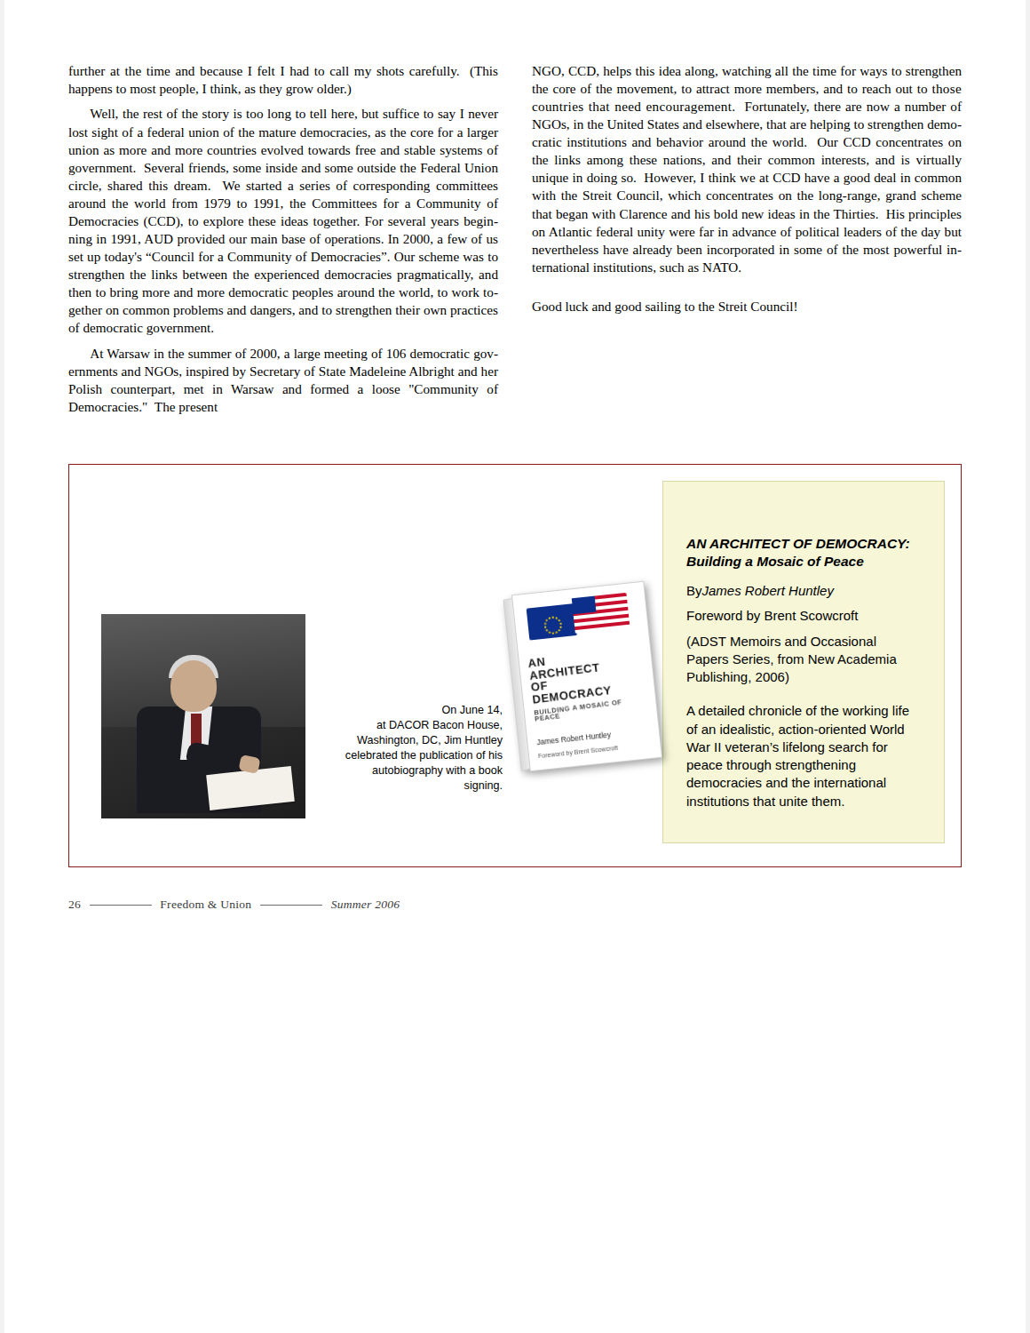further at the time and because I felt I had to call my shots carefully. (This happens to most people, I think, as they grow older.)
Well, the rest of the story is too long to tell here, but suffice to say I never lost sight of a federal union of the mature democracies, as the core for a larger union as more and more countries evolved towards free and stable systems of government. Several friends, some inside and some outside the Federal Union circle, shared this dream. We started a series of corresponding committees around the world from 1979 to 1991, the Committees for a Community of Democracies (CCD), to explore these ideas together. For several years beginning in 1991, AUD provided our main base of operations. In 2000, a few of us set up today's “Council for a Community of Democracies”. Our scheme was to strengthen the links between the experienced democracies pragmatically, and then to bring more and more democratic peoples around the world, to work together on common problems and dangers, and to strengthen their own practices of democratic government.
At Warsaw in the summer of 2000, a large meeting of 106 democratic governments and NGOs, inspired by Secretary of State Madeleine Albright and her Polish counterpart, met in Warsaw and formed a loose "Community of Democracies." The present
NGO, CCD, helps this idea along, watching all the time for ways to strengthen the core of the movement, to attract more members, and to reach out to those countries that need encouragement. Fortunately, there are now a number of NGOs, in the United States and elsewhere, that are helping to strengthen democratic institutions and behavior around the world. Our CCD concentrates on the links among these nations, and their common interests, and is virtually unique in doing so. However, I think we at CCD have a good deal in common with the Streit Council, which concentrates on the long-range, grand scheme that began with Clarence and his bold new ideas in the Thirties. His principles on Atlantic federal unity were far in advance of political leaders of the day but nevertheless have already been incorporated in some of the most powerful international institutions, such as NATO.
Good luck and good sailing to the Streit Council!
On June 14,
at DACOR Bacon House,
Washington, DC, Jim Huntley
celebrated the publication of his
autobiography with a book
signing.
AN
ARCHITECT
OF
DEMOCRACY BUILDING A MOSAIC OF PEACE
James Robert Huntley
Foreword by Brent Scowcroft
AN ARCHITECT OF DEMOCRACY:
Building a Mosaic of Peace
ByJames Robert Huntley
Foreword by Brent Scowcroft
(ADST Memoirs and Occasional Papers Series, from New Academia Publishing, 2006)
A detailed chronicle of the working life of an idealistic, action-oriented World War II veteran’s lifelong search for peace through strengthening democracies and the international institutions that unite them.
26 Freedom & Union Summer 2006